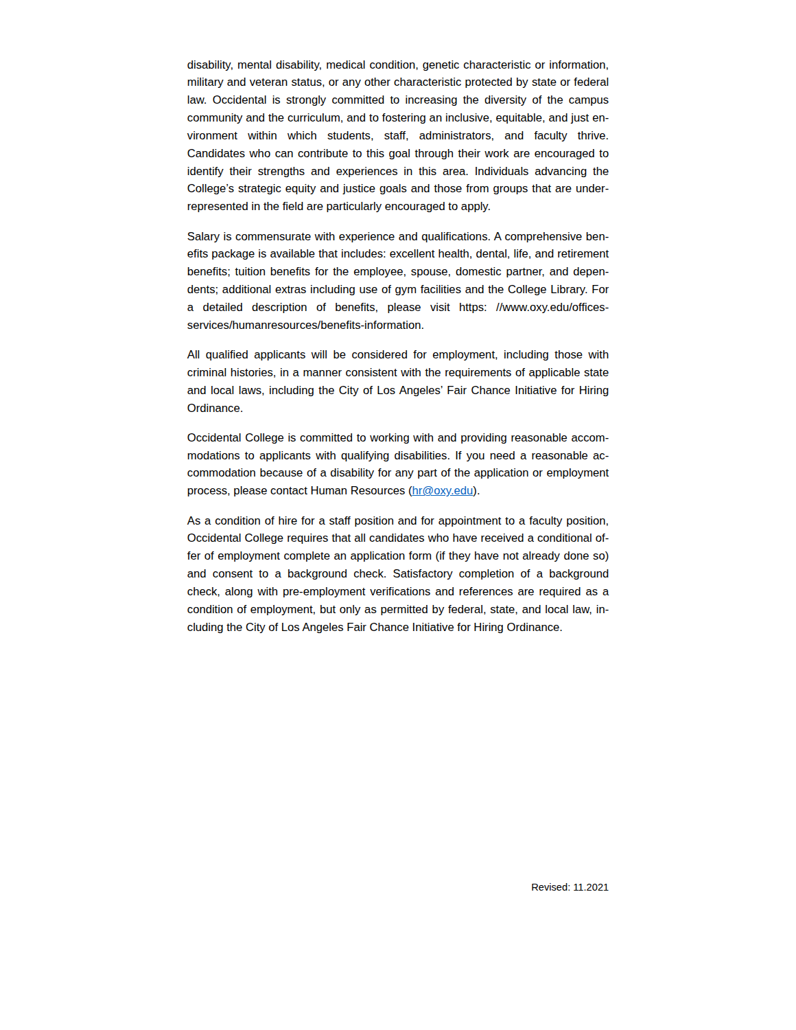disability, mental disability, medical condition, genetic characteristic or information, military and veteran status, or any other characteristic protected by state or federal law. Occidental is strongly committed to increasing the diversity of the campus community and the curriculum, and to fostering an inclusive, equitable, and just environment within which students, staff, administrators, and faculty thrive. Candidates who can contribute to this goal through their work are encouraged to identify their strengths and experiences in this area. Individuals advancing the College’s strategic equity and justice goals and those from groups that are underrepresented in the field are particularly encouraged to apply.
Salary is commensurate with experience and qualifications. A comprehensive benefits package is available that includes: excellent health, dental, life, and retirement benefits; tuition benefits for the employee, spouse, domestic partner, and dependents; additional extras including use of gym facilities and the College Library. For a detailed description of benefits, please visit https: //www.oxy.edu/offices-services/humanresources/benefits-information.
All qualified applicants will be considered for employment, including those with criminal histories, in a manner consistent with the requirements of applicable state and local laws, including the City of Los Angeles’ Fair Chance Initiative for Hiring Ordinance.
Occidental College is committed to working with and providing reasonable accommodations to applicants with qualifying disabilities. If you need a reasonable accommodation because of a disability for any part of the application or employment process, please contact Human Resources (hr@oxy.edu).
As a condition of hire for a staff position and for appointment to a faculty position, Occidental College requires that all candidates who have received a conditional offer of employment complete an application form (if they have not already done so) and consent to a background check. Satisfactory completion of a background check, along with pre-employment verifications and references are required as a condition of employment, but only as permitted by federal, state, and local law, including the City of Los Angeles Fair Chance Initiative for Hiring Ordinance.
Revised: 11.2021